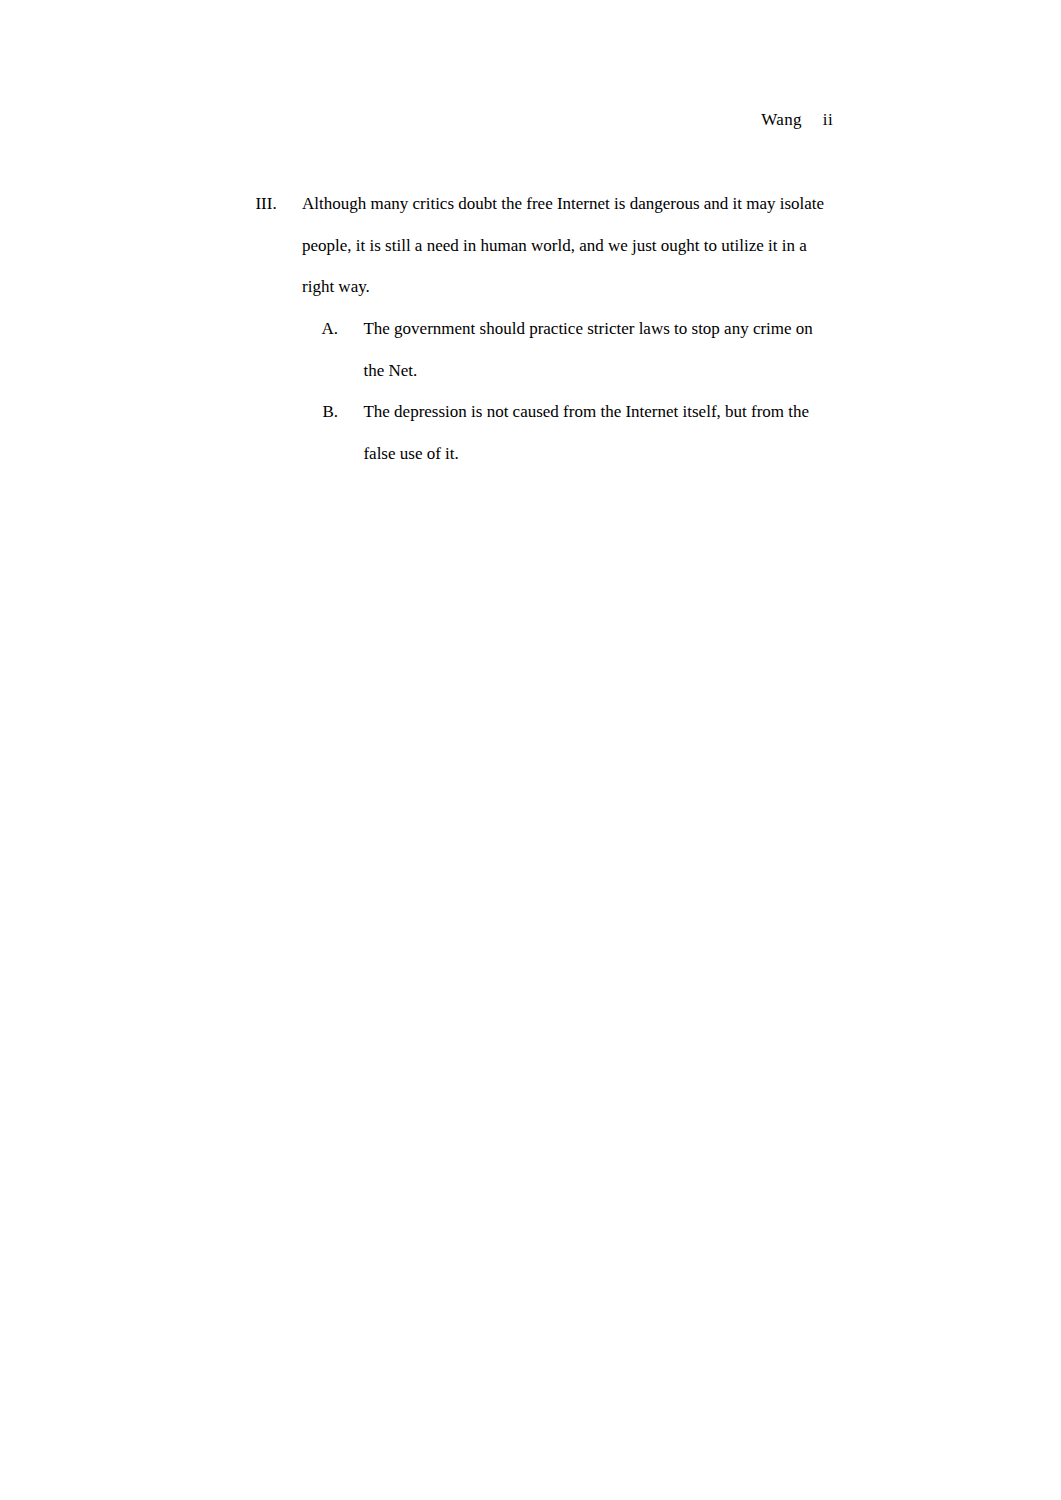Wangii
Although many critics doubt the free Internet is dangerous and it may isolate people, it is still a need in human world, and we just ought to utilize it in a right way.
The government should practice stricter laws to stop any crime on the Net.
The depression is not caused from the Internet itself, but from the false use of it.